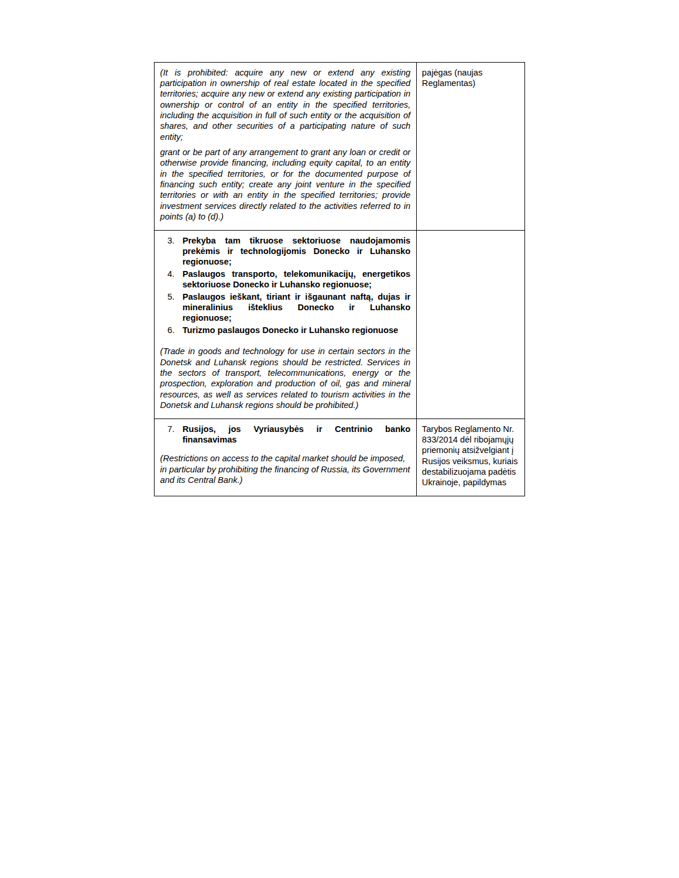| (It is prohibited: acquire any new or extend any existing participation in ownership of real estate located in the specified territories; acquire any new or extend any existing participation in ownership or control of an entity in the specified territories, including the acquisition in full of such entity or the acquisition of shares, and other securities of a participating nature of such entity; grant or be part of any arrangement to grant any loan or credit or otherwise provide financing, including equity capital, to an entity in the specified territories, or for the documented purpose of financing such entity; create any joint venture in the specified territories or with an entity in the specified territories; provide investment services directly related to the activities referred to in points (a) to (d).) | pajėgas (naujas Reglamentas) |
| 3. Prekyba tam tikruose sektoriuose naudojamomis prekėmis ir technologijomis Donecko ir Luhansko regionuose; 4. Paslaugos transporto, telekomunikacijų, energetikos sektoriuose Donecko ir Luhansko regionuose; 5. Paslaugos ieškant, tiriant ir išgaunant naftą, dujas ir mineralinius išteklius Donecko ir Luhansko regionuose; 6. Turizmo paslaugos Donecko ir Luhansko regionuose (Trade in goods and technology for use in certain sectors in the Donetsk and Luhansk regions should be restricted. Services in the sectors of transport, telecommunications, energy or the prospection, exploration and production of oil, gas and mineral resources, as well as services related to tourism activities in the Donetsk and Luhansk regions should be prohibited.) | |
| 7. Rusijos, jos Vyriausybės ir Centrinio banko finansavimas (Restrictions on access to the capital market should be imposed, in particular by prohibiting the financing of Russia, its Government and its Central Bank.) | Tarybos Reglamento Nr. 833/2014 dėl ribojamųjų priemonių atsižvelgiant į Rusijos veiksmus, kuriais destabilizuojama padėtis Ukrainoje, papildymas |